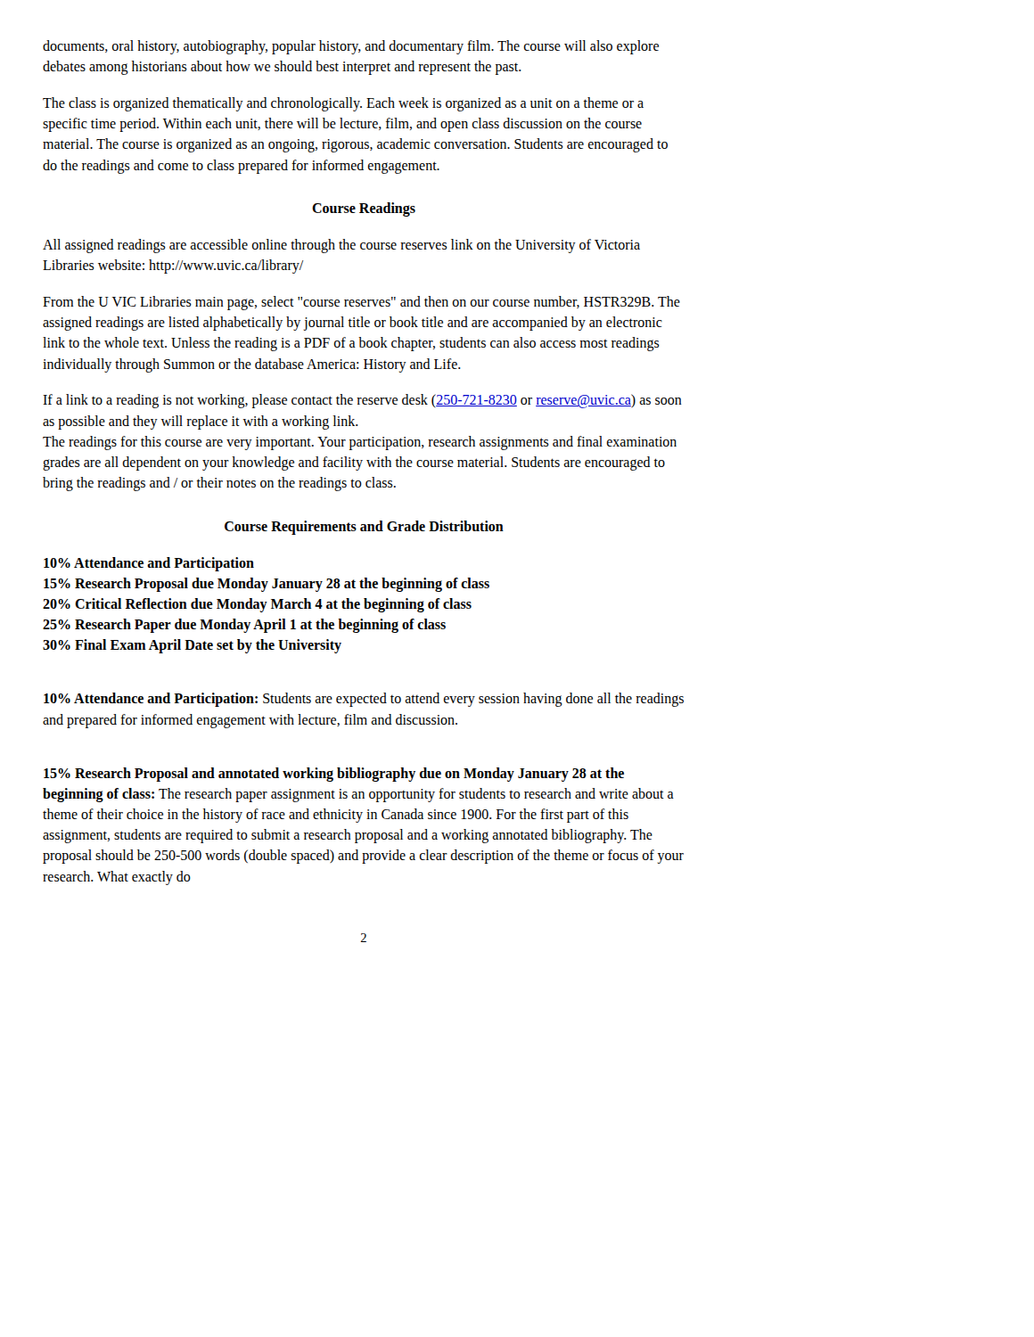documents, oral history, autobiography, popular history, and documentary film. The course will also explore debates among historians about how we should best interpret and represent the past.
The class is organized thematically and chronologically. Each week is organized as a unit on a theme or a specific time period. Within each unit, there will be lecture, film, and open class discussion on the course material. The course is organized as an ongoing, rigorous, academic conversation. Students are encouraged to do the readings and come to class prepared for informed engagement.
Course Readings
All assigned readings are accessible online through the course reserves link on the University of Victoria Libraries website: http://www.uvic.ca/library/
From the U VIC Libraries main page, select "course reserves" and then on our course number, HSTR329B. The assigned readings are listed alphabetically by journal title or book title and are accompanied by an electronic link to the whole text. Unless the reading is a PDF of a book chapter, students can also access most readings individually through Summon or the database America: History and Life.
If a link to a reading is not working, please contact the reserve desk (250-721-8230 or reserve@uvic.ca) as soon as possible and they will replace it with a working link.
The readings for this course are very important. Your participation, research assignments and final examination grades are all dependent on your knowledge and facility with the course material. Students are encouraged to bring the readings and / or their notes on the readings to class.
Course Requirements and Grade Distribution
10% Attendance and Participation
15% Research Proposal due Monday January 28 at the beginning of class
20% Critical Reflection due Monday March 4 at the beginning of class
25% Research Paper due Monday April 1 at the beginning of class
30% Final Exam April Date set by the University
10% Attendance and Participation: Students are expected to attend every session having done all the readings and prepared for informed engagement with lecture, film and discussion.
15% Research Proposal and annotated working bibliography due on Monday January 28 at the beginning of class: The research paper assignment is an opportunity for students to research and write about a theme of their choice in the history of race and ethnicity in Canada since 1900. For the first part of this assignment, students are required to submit a research proposal and a working annotated bibliography. The proposal should be 250-500 words (double spaced) and provide a clear description of the theme or focus of your research. What exactly do
2